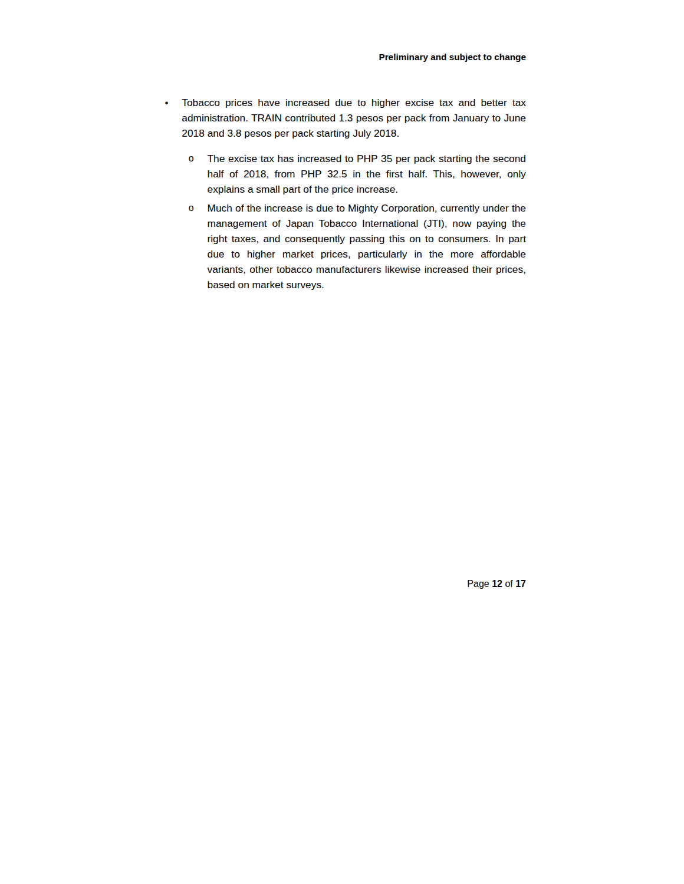Preliminary and subject to change
Tobacco prices have increased due to higher excise tax and better tax administration. TRAIN contributed 1.3 pesos per pack from January to June 2018 and 3.8 pesos per pack starting July 2018.
The excise tax has increased to PHP 35 per pack starting the second half of 2018, from PHP 32.5 in the first half. This, however, only explains a small part of the price increase.
Much of the increase is due to Mighty Corporation, currently under the management of Japan Tobacco International (JTI), now paying the right taxes, and consequently passing this on to consumers. In part due to higher market prices, particularly in the more affordable variants, other tobacco manufacturers likewise increased their prices, based on market surveys.
Page 12 of 17